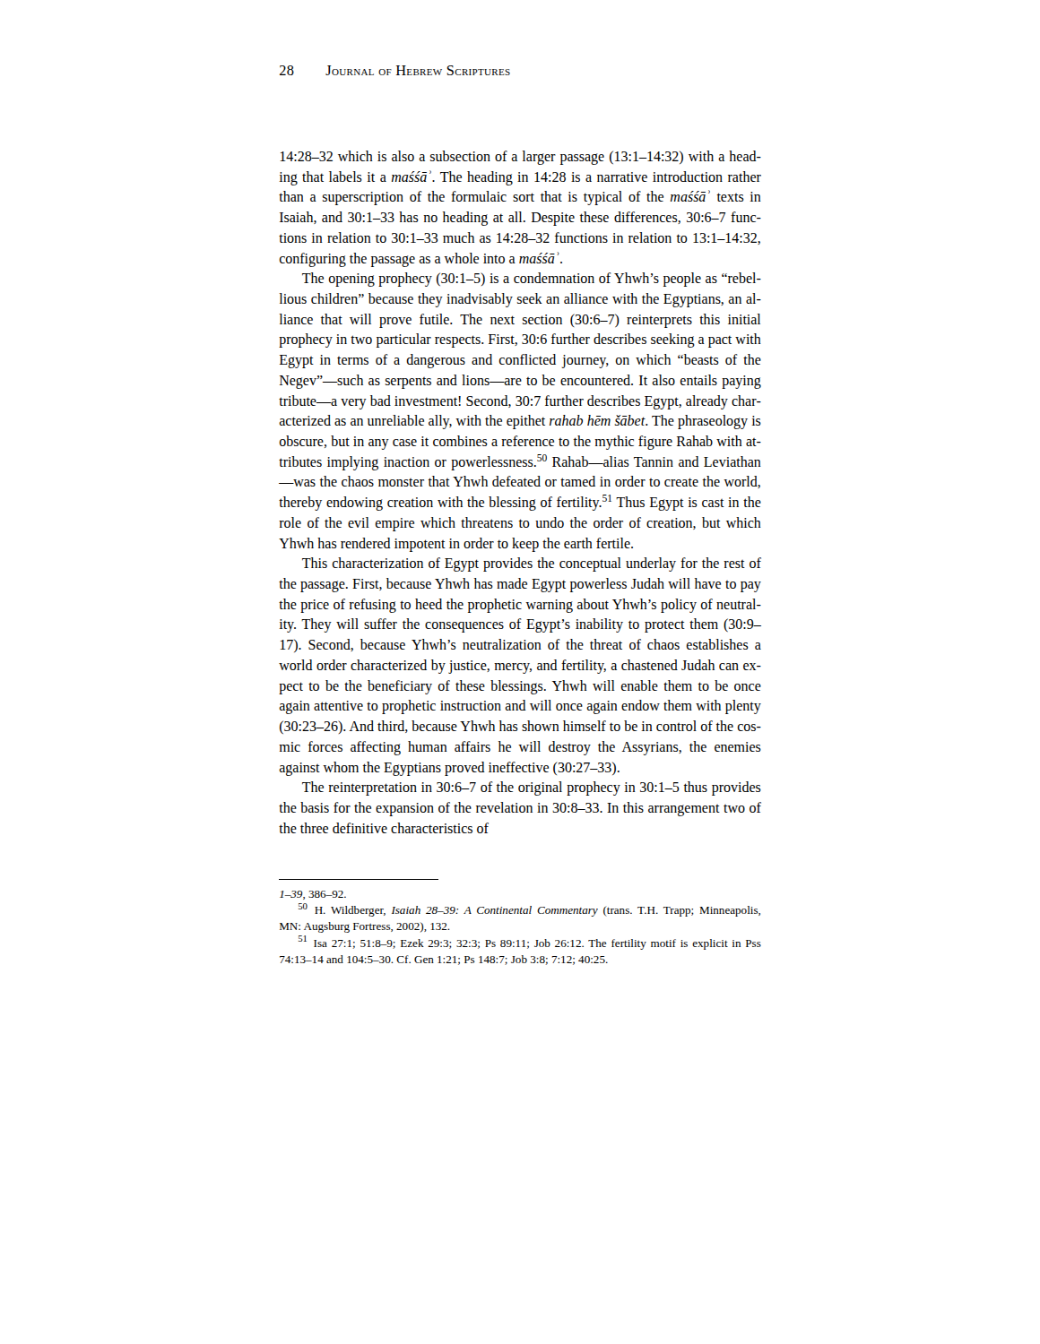28 Journal of Hebrew Scriptures
14:28–32 which is also a subsection of a larger passage (13:1–14:32) with a heading that labels it a maśśāʾ. The heading in 14:28 is a narrative introduction rather than a superscription of the formulaic sort that is typical of the maśśāʾ texts in Isaiah, and 30:1–33 has no heading at all. Despite these differences, 30:6–7 functions in relation to 30:1–33 much as 14:28–32 functions in relation to 13:1–14:32, configuring the passage as a whole into a maśśāʾ.
The opening prophecy (30:1–5) is a condemnation of Yhwh’s people as “rebellious children” because they inadvisably seek an alliance with the Egyptians, an alliance that will prove futile. The next section (30:6–7) reinterprets this initial prophecy in two particular respects. First, 30:6 further describes seeking a pact with Egypt in terms of a dangerous and conflicted journey, on which “beasts of the Negev”—such as serpents and lions—are to be encountered. It also entails paying tribute—a very bad investment! Second, 30:7 further describes Egypt, already characterized as an unreliable ally, with the epithet rahab hēm šābet. The phraseology is obscure, but in any case it combines a reference to the mythic figure Rahab with attributes implying inaction or powerlessness.50 Rahab—alias Tannin and Leviathan—was the chaos monster that Yhwh defeated or tamed in order to create the world, thereby endowing creation with the blessing of fertility.51 Thus Egypt is cast in the role of the evil empire which threatens to undo the order of creation, but which Yhwh has rendered impotent in order to keep the earth fertile.
This characterization of Egypt provides the conceptual underlay for the rest of the passage. First, because Yhwh has made Egypt powerless Judah will have to pay the price of refusing to heed the prophetic warning about Yhwh’s policy of neutrality. They will suffer the consequences of Egypt’s inability to protect them (30:9–17). Second, because Yhwh’s neutralization of the threat of chaos establishes a world order characterized by justice, mercy, and fertility, a chastened Judah can expect to be the beneficiary of these blessings. Yhwh will enable them to be once again attentive to prophetic instruction and will once again endow them with plenty (30:23–26). And third, because Yhwh has shown himself to be in control of the cosmic forces affecting human affairs he will destroy the Assyrians, the enemies against whom the Egyptians proved ineffective (30:27–33).
The reinterpretation in 30:6–7 of the original prophecy in 30:1–5 thus provides the basis for the expansion of the revelation in 30:8–33. In this arrangement two of the three definitive characteristics of
1–39, 386–92.
50 H. Wildberger, Isaiah 28–39: A Continental Commentary (trans. T.H. Trapp; Minneapolis, MN: Augsburg Fortress, 2002), 132.
51 Isa 27:1; 51:8–9; Ezek 29:3; 32:3; Ps 89:11; Job 26:12. The fertility motif is explicit in Pss 74:13–14 and 104:5–30. Cf. Gen 1:21; Ps 148:7; Job 3:8; 7:12; 40:25.